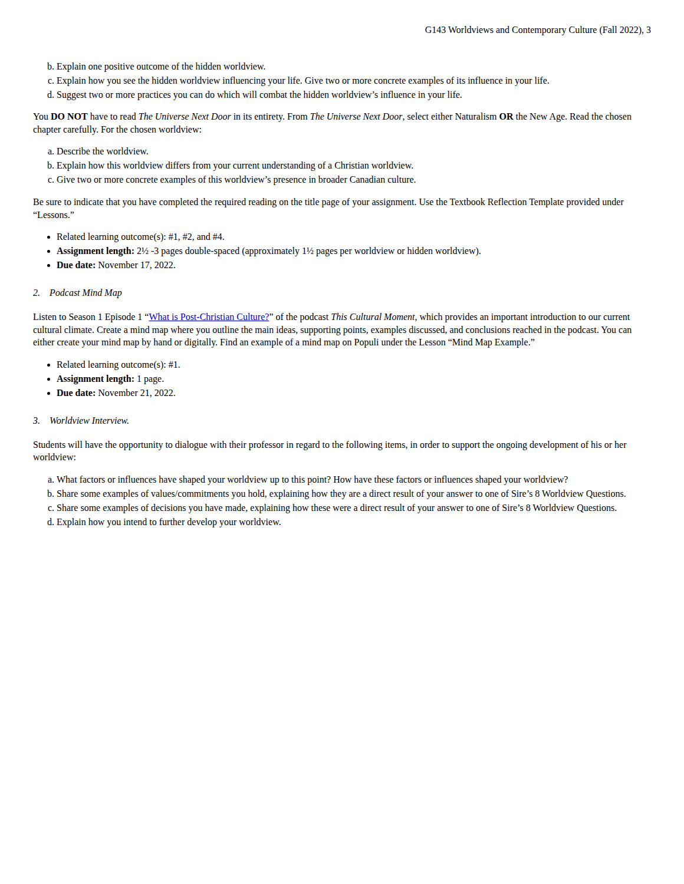G143 Worldviews and Contemporary Culture (Fall 2022), 3
Explain one positive outcome of the hidden worldview.
Explain how you see the hidden worldview influencing your life. Give two or more concrete examples of its influence in your life.
Suggest two or more practices you can do which will combat the hidden worldview’s influence in your life.
You DO NOT have to read The Universe Next Door in its entirety. From The Universe Next Door, select either Naturalism OR the New Age. Read the chosen chapter carefully. For the chosen worldview:
Describe the worldview.
Explain how this worldview differs from your current understanding of a Christian worldview.
Give two or more concrete examples of this worldview’s presence in broader Canadian culture.
Be sure to indicate that you have completed the required reading on the title page of your assignment. Use the Textbook Reflection Template provided under “Lessons.”
Related learning outcome(s): #1, #2, and #4.
Assignment length: 2½ -3 pages double-spaced (approximately 1½ pages per worldview or hidden worldview).
Due date: November 17, 2022.
2. Podcast Mind Map
Listen to Season 1 Episode 1 “What is Post-Christian Culture?” of the podcast This Cultural Moment, which provides an important introduction to our current cultural climate. Create a mind map where you outline the main ideas, supporting points, examples discussed, and conclusions reached in the podcast. You can either create your mind map by hand or digitally. Find an example of a mind map on Populi under the Lesson “Mind Map Example.”
Related learning outcome(s): #1.
Assignment length: 1 page.
Due date: November 21, 2022.
3. Worldview Interview.
Students will have the opportunity to dialogue with their professor in regard to the following items, in order to support the ongoing development of his or her worldview:
What factors or influences have shaped your worldview up to this point? How have these factors or influences shaped your worldview?
Share some examples of values/commitments you hold, explaining how they are a direct result of your answer to one of Sire’s 8 Worldview Questions.
Share some examples of decisions you have made, explaining how these were a direct result of your answer to one of Sire’s 8 Worldview Questions.
Explain how you intend to further develop your worldview.